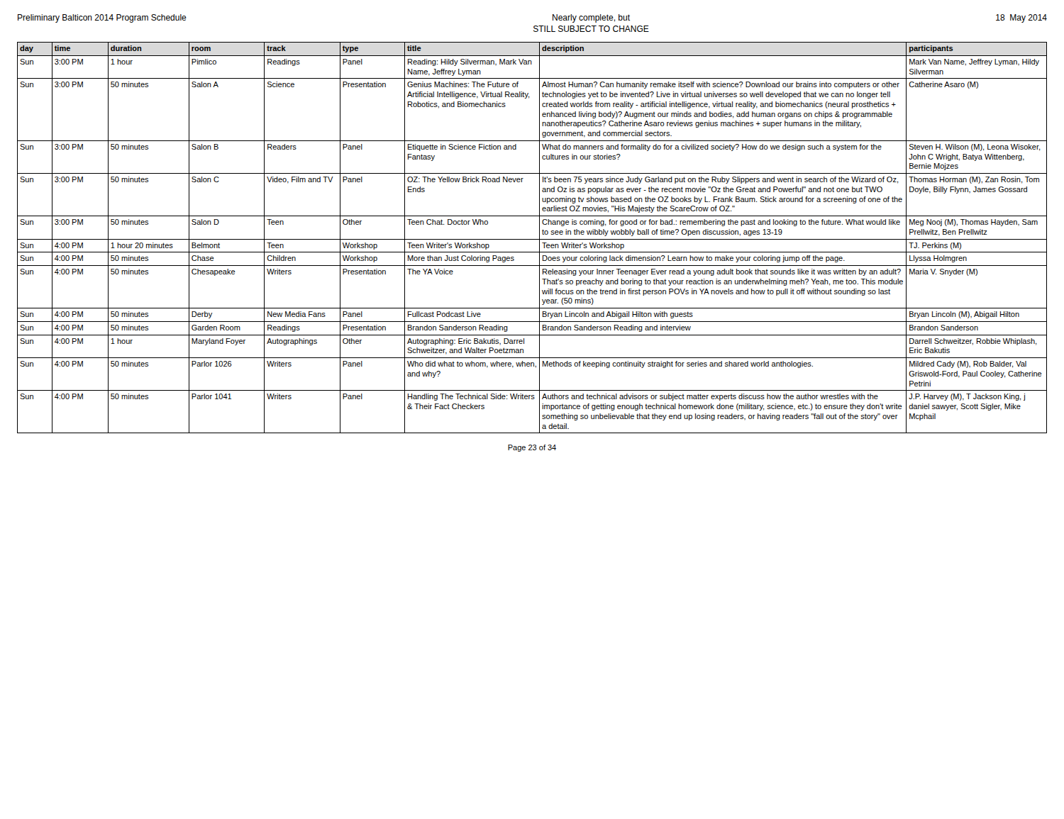Preliminary Balticon 2014 Program Schedule
Nearly complete, but
STILL SUBJECT TO CHANGE
18 May 2014
| day | time | duration | room | track | type | title | description | participants |
| --- | --- | --- | --- | --- | --- | --- | --- | --- |
| Sun | 3:00 PM | 1 hour | Pimlico | Readings | Panel | Reading: Hildy Silverman, Mark Van Name, Jeffrey Lyman | | Mark Van Name, Jeffrey Lyman, Hildy Silverman |
| Sun | 3:00 PM | 50 minutes | Salon A | Science | Presentation | Genius Machines: The Future of Artificial Intelligence, Virtual Reality, Robotics, and Biomechanics | Almost Human? Can humanity remake itself with science? Download our brains into computers or other technologies yet to be invented? Live in virtual universes so well developed that we can no longer tell created worlds from reality - artificial intelligence, virtual reality, and biomechanics (neural prosthetics + enhanced living body)? Augment our minds and bodies, add human organs on chips & programmable nanotherapeutics? Catherine Asaro reviews genius machines + super humans in the military, government, and commercial sectors. | Catherine Asaro (M) |
| Sun | 3:00 PM | 50 minutes | Salon B | Readers | Panel | Etiquette in Science Fiction and Fantasy | What do manners and formality do for a civilized society? How do we design such a system for the cultures in our stories? | Steven H. Wilson (M), Leona Wisoker, John C Wright, Batya Wittenberg, Bernie Mojzes |
| Sun | 3:00 PM | 50 minutes | Salon C | Video, Film and TV | Panel | OZ: The Yellow Brick Road Never Ends | It's been 75 years since Judy Garland put on the Ruby Slippers and went in search of the Wizard of Oz, and Oz is as popular as ever - the recent movie "Oz the Great and Powerful" and not one but TWO upcoming tv shows based on the OZ books by L. Frank Baum. Stick around for a screening of one of the earliest OZ movies, "His Majesty the ScareCrow of OZ." | Thomas Horman (M), Zan Rosin, Tom Doyle, Billy Flynn, James Gossard |
| Sun | 3:00 PM | 50 minutes | Salon D | Teen | Other | Teen Chat. Doctor Who | Change is coming, for good or for bad.: remembering the past and looking to the future. What would like to see in the wibbly wobbly ball of time? Open discussion, ages 13-19 | Meg Nooj (M), Thomas Hayden, Sam Prellwitz, Ben Prellwitz |
| Sun | 4:00 PM | 1 hour 20 minutes | Belmont | Teen | Workshop | Teen Writer's Workshop | Teen Writer's Workshop | TJ. Perkins (M) |
| Sun | 4:00 PM | 50 minutes | Chase | Children | Workshop | More than Just Coloring Pages | Does your coloring lack dimension? Learn how to make your coloring jump off the page. | Llyssa Holmgren |
| Sun | 4:00 PM | 50 minutes | Chesapeake | Writers | Presentation | The YA Voice | Releasing your Inner Teenager Ever read a young adult book that sounds like it was written by an adult? That's so preachy and boring to that your reaction is an underwhelming meh? Yeah, me too. This module will focus on the trend in first person POVs in YA novels and how to pull it off without sounding so last year. (50 mins) | Maria V. Snyder (M) |
| Sun | 4:00 PM | 50 minutes | Derby | New Media Fans | Panel | Fullcast Podcast Live | Bryan Lincoln and Abigail Hilton with guests | Bryan Lincoln (M), Abigail Hilton |
| Sun | 4:00 PM | 50 minutes | Garden Room | Readings | Presentation | Brandon Sanderson Reading | Brandon Sanderson Reading and interview | Brandon Sanderson |
| Sun | 4:00 PM | 1 hour | Maryland Foyer | Autographings | Other | Autographing: Eric Bakutis, Darrel Schweitzer, and Walter Poetzman | | Darrell Schweitzer, Robbie Whiplash, Eric Bakutis |
| Sun | 4:00 PM | 50 minutes | Parlor 1026 | Writers | Panel | Who did what to whom, where, when, and why? | Methods of keeping continuity straight for series and shared world anthologies. | Mildred Cady (M), Rob Balder, Val Griswold-Ford, Paul Cooley, Catherine Petrini |
| Sun | 4:00 PM | 50 minutes | Parlor 1041 | Writers | Panel | Handling The Technical Side: Writers & Their Fact Checkers | Authors and technical advisors or subject matter experts discuss how the author wrestles with the importance of getting enough technical homework done (military, science, etc.) to ensure they don't write something so unbelievable that they end up losing readers, or having readers "fall out of the story" over a detail. | J.P. Harvey (M), T Jackson King, j daniel sawyer, Scott Sigler, Mike Mcphail |
Page 23 of 34